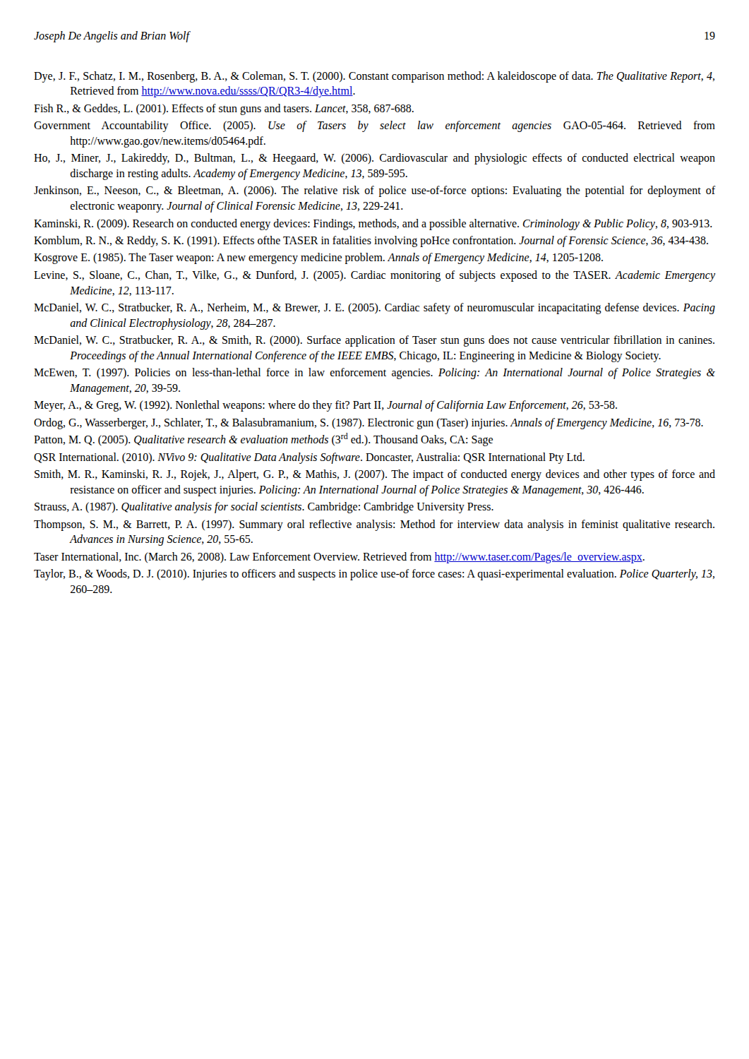Joseph De Angelis and Brian Wolf 19
Dye, J. F., Schatz, I. M., Rosenberg, B. A., & Coleman, S. T. (2000). Constant comparison method: A kaleidoscope of data. The Qualitative Report, 4, Retrieved from http://www.nova.edu/ssss/QR/QR3-4/dye.html.
Fish R., & Geddes, L. (2001). Effects of stun guns and tasers. Lancet, 358, 687-688.
Government Accountability Office. (2005). Use of Tasers by select law enforcement agencies GAO-05-464. Retrieved from http://www.gao.gov/new.items/d05464.pdf.
Ho, J., Miner, J., Lakireddy, D., Bultman, L., & Heegaard, W. (2006). Cardiovascular and physiologic effects of conducted electrical weapon discharge in resting adults. Academy of Emergency Medicine, 13, 589-595.
Jenkinson, E., Neeson, C., & Bleetman, A. (2006). The relative risk of police use-of-force options: Evaluating the potential for deployment of electronic weaponry. Journal of Clinical Forensic Medicine, 13, 229-241.
Kaminski, R. (2009). Research on conducted energy devices: Findings, methods, and a possible alternative. Criminology & Public Policy, 8, 903-913.
Komblum, R. N., & Reddy, S. K. (1991). Effects ofthe TASER in fatalities involving poHce confrontation. Journal of Forensic Science, 36, 434-438.
Kosgrove E. (1985). The Taser weapon: A new emergency medicine problem. Annals of Emergency Medicine, 14, 1205-1208.
Levine, S., Sloane, C., Chan, T., Vilke, G., & Dunford, J. (2005). Cardiac monitoring of subjects exposed to the TASER. Academic Emergency Medicine, 12, 113-117.
McDaniel, W. C., Stratbucker, R. A., Nerheim, M., & Brewer, J. E. (2005). Cardiac safety of neuromuscular incapacitating defense devices. Pacing and Clinical Electrophysiology, 28, 284–287.
McDaniel, W. C., Stratbucker, R. A., & Smith, R. (2000). Surface application of Taser stun guns does not cause ventricular fibrillation in canines. Proceedings of the Annual International Conference of the IEEE EMBS, Chicago, IL: Engineering in Medicine & Biology Society.
McEwen, T. (1997). Policies on less-than-lethal force in law enforcement agencies. Policing: An International Journal of Police Strategies & Management, 20, 39-59.
Meyer, A., & Greg, W. (1992). Nonlethal weapons: where do they fit? Part II, Journal of California Law Enforcement, 26, 53-58.
Ordog, G., Wasserberger, J., Schlater, T., & Balasubramanium, S. (1987). Electronic gun (Taser) injuries. Annals of Emergency Medicine, 16, 73-78.
Patton, M. Q. (2005). Qualitative research & evaluation methods (3rd ed.). Thousand Oaks, CA: Sage
QSR International. (2010). NVivo 9: Qualitative Data Analysis Software. Doncaster, Australia: QSR International Pty Ltd.
Smith, M. R., Kaminski, R. J., Rojek, J., Alpert, G. P., & Mathis, J. (2007). The impact of conducted energy devices and other types of force and resistance on officer and suspect injuries. Policing: An International Journal of Police Strategies & Management, 30, 426-446.
Strauss, A. (1987). Qualitative analysis for social scientists. Cambridge: Cambridge University Press.
Thompson, S. M., & Barrett, P. A. (1997). Summary oral reflective analysis: Method for interview data analysis in feminist qualitative research. Advances in Nursing Science, 20, 55-65.
Taser International, Inc. (March 26, 2008). Law Enforcement Overview. Retrieved from http://www.taser.com/Pages/le_overview.aspx.
Taylor, B., & Woods, D. J. (2010). Injuries to officers and suspects in police use-of force cases: A quasi-experimental evaluation. Police Quarterly, 13, 260–289.